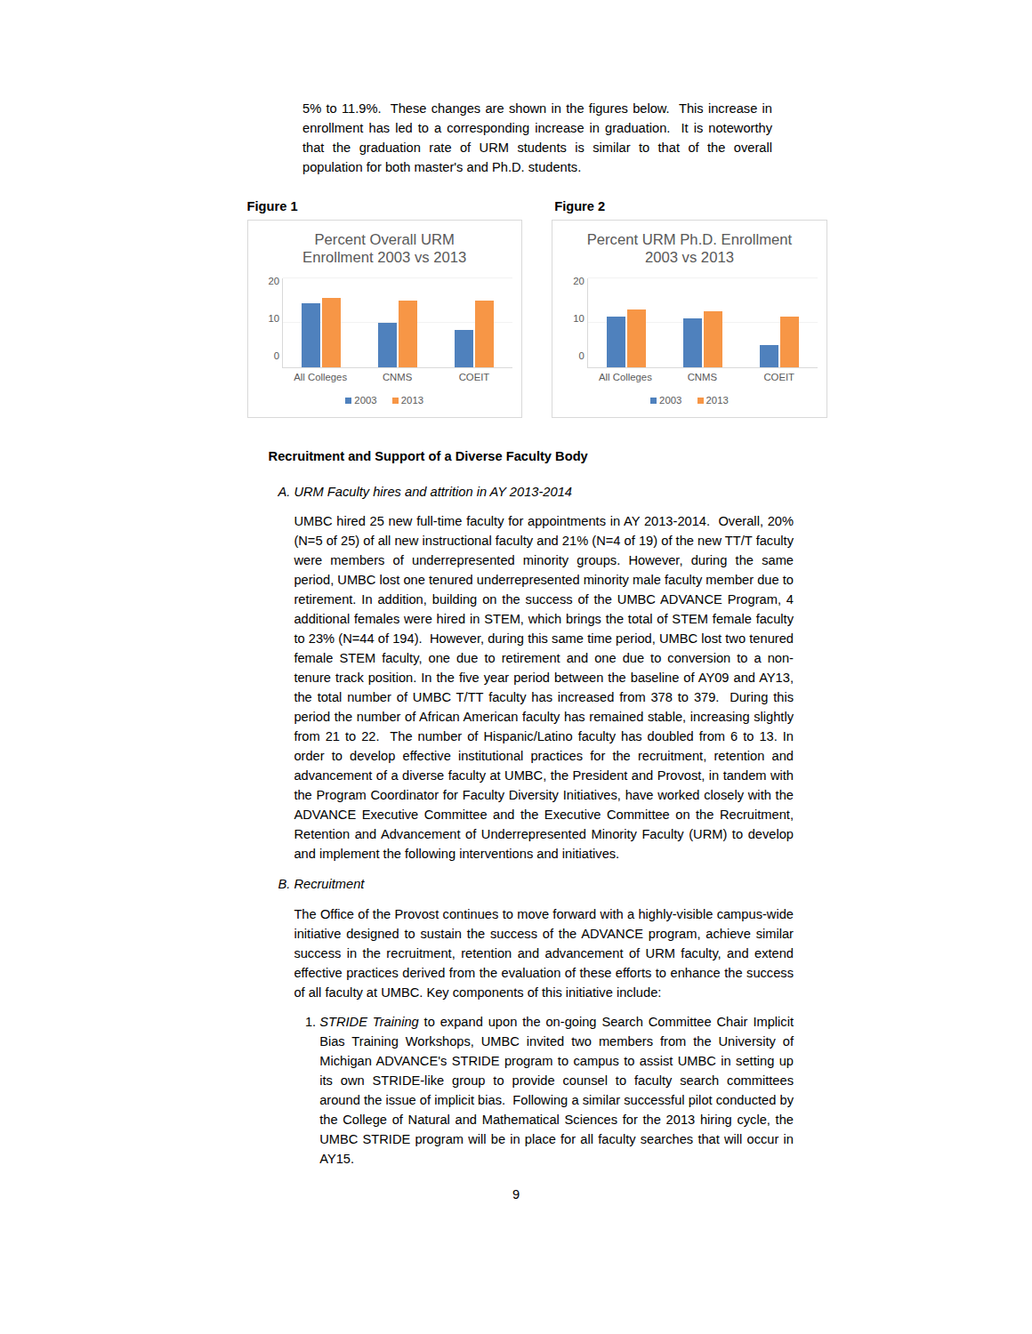5% to 11.9%. These changes are shown in the figures below. This increase in enrollment has led to a corresponding increase in graduation. It is noteworthy that the graduation rate of URM students is similar to that of the overall population for both master's and Ph.D. students.
Figure 1 Figure 2
Percent Overall URM
Enrollment 2003 vs 2013
20 10 0
All Colleges CNMS COEIT
2003 2013
Percent URM Ph.D. Enrollment
2003 vs 2013
20 10 0
All Colleges CNMS COEIT
2003 2013
Recruitment and Support of a Diverse Faculty Body
URM Faculty hires and attrition in AY 2013-2014
UMBC hired 25 new full-time faculty for appointments in AY 2013-2014. Overall, 20% (N=5 of 25) of all new instructional faculty and 21% (N=4 of 19) of the new TT/T faculty were members of underrepresented minority groups. However, during the same period, UMBC lost one tenured underrepresented minority male faculty member due to retirement. In addition, building on the success of the UMBC ADVANCE Program, 4 additional females were hired in STEM, which brings the total of STEM female faculty to 23% (N=44 of 194). However, during this same time period, UMBC lost two tenured female STEM faculty, one due to retirement and one due to conversion to a non-tenure track position. In the five year period between the baseline of AY09 and AY13, the total number of UMBC T/TT faculty has increased from 378 to 379. During this period the number of African American faculty has remained stable, increasing slightly from 21 to 22. The number of Hispanic/Latino faculty has doubled from 6 to 13. In order to develop effective institutional practices for the recruitment, retention and advancement of a diverse faculty at UMBC, the President and Provost, in tandem with the Program Coordinator for Faculty Diversity Initiatives, have worked closely with the ADVANCE Executive Committee and the Executive Committee on the Recruitment, Retention and Advancement of Underrepresented Minority Faculty (URM) to develop and implement the following interventions and initiatives.
Recruitment
The Office of the Provost continues to move forward with a highly-visible campus-wide initiative designed to sustain the success of the ADVANCE program, achieve similar success in the recruitment, retention and advancement of URM faculty, and extend effective practices derived from the evaluation of these efforts to enhance the success of all faculty at UMBC. Key components of this initiative include:
STRIDE Training to expand upon the on-going Search Committee Chair Implicit Bias Training Workshops, UMBC invited two members from the University of Michigan ADVANCE's STRIDE program to campus to assist UMBC in setting up its own STRIDE-like group to provide counsel to faculty search committees around the issue of implicit bias. Following a similar successful pilot conducted by the College of Natural and Mathematical Sciences for the 2013 hiring cycle, the UMBC STRIDE program will be in place for all faculty searches that will occur in AY15.
9